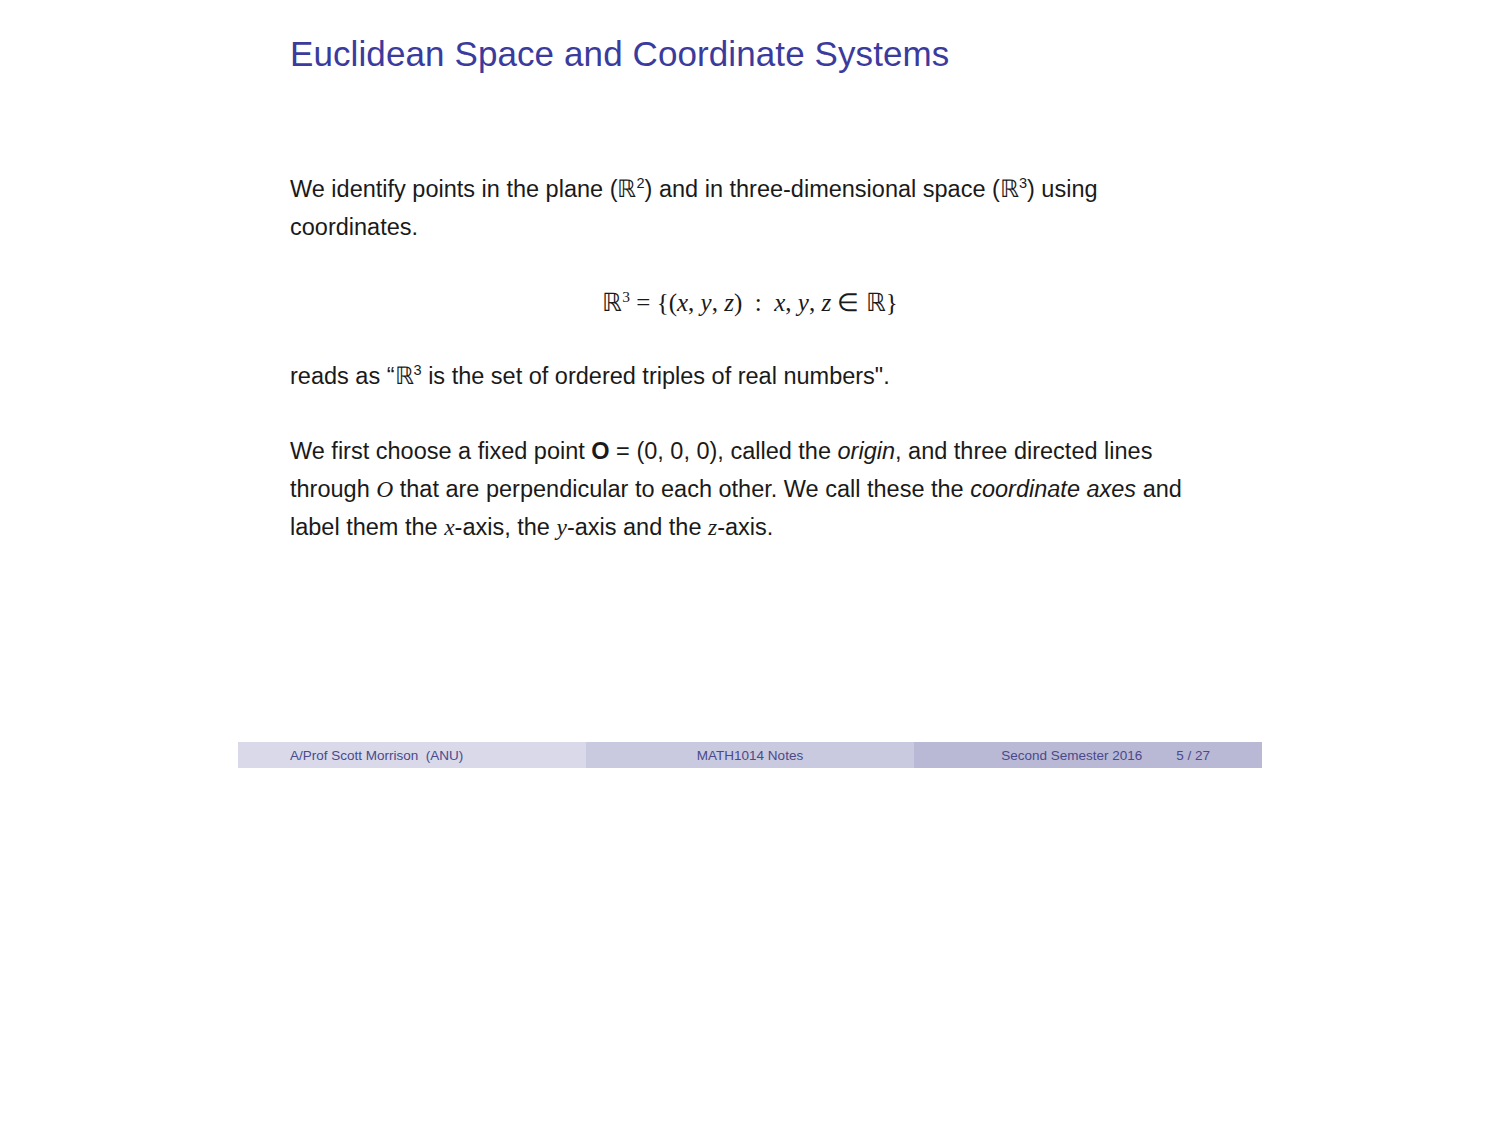Euclidean Space and Coordinate Systems
We identify points in the plane (ℝ2) and in three-dimensional space (ℝ3) using coordinates.
ℝ3 = {(x, y, z) : x, y, z ∈ ℝ}
reads as “ℝ3 is the set of ordered triples of real numbers".
We first choose a fixed point O = (0, 0, 0), called the origin, and three directed lines through O that are perpendicular to each other. We call these the coordinate axes and label them the x-axis, the y-axis and the z-axis.
A/Prof Scott Morrison (ANU)
MATH1014 Notes
Second Semester 20165 / 27